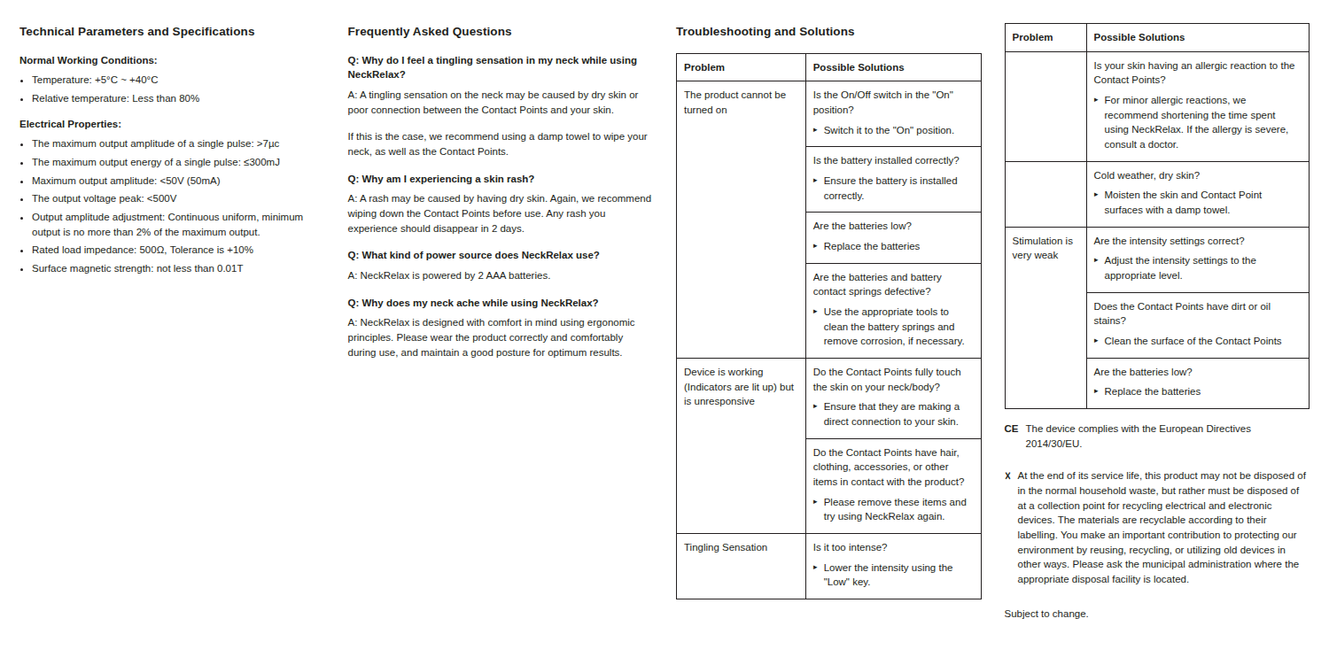Technical Parameters and Specifications
Normal Working Conditions:
Temperature: +5°C ~ +40°C
Relative temperature: Less than 80%
Electrical Properties:
The maximum output amplitude of a single pulse: >7µc
The maximum output energy of a single pulse: ≤300mJ
Maximum output amplitude: <50V (50mA)
The output voltage peak: <500V
Output amplitude adjustment: Continuous uniform, minimum output is no more than 2% of the maximum output.
Rated load impedance: 500Ω, Tolerance is +10%
Surface magnetic strength: not less than 0.01T
Frequently Asked Questions
Q: Why do I feel a tingling sensation in my neck while using NeckRelax?
A: A tingling sensation on the neck may be caused by dry skin or poor connection between the Contact Points and your skin.
If this is the case, we recommend using a damp towel to wipe your neck, as well as the Contact Points.
Q: Why am I experiencing a skin rash?
A: A rash may be caused by having dry skin. Again, we recommend wiping down the Contact Points before use. Any rash you experience should disappear in 2 days.
Q: What kind of power source does NeckRelax use?
A: NeckRelax is powered by 2 AAA batteries.
Q: Why does my neck ache while using NeckRelax?
A: NeckRelax is designed with comfort in mind using ergonomic principles. Please wear the product correctly and comfortably during use, and maintain a good posture for optimum results.
Troubleshooting and Solutions
| Problem | Possible Solutions |
| --- | --- |
| The product cannot be turned on | Is the On/Off switch in the "On" position? Switch it to the "On" position. |
| Is the battery installed correctly? Ensure the battery is installed correctly. |
| Are the batteries low? Replace the batteries |
| Are the batteries and battery contact springs defective? Use the appropriate tools to clean the battery springs and remove corrosion, if necessary. |
| Device is working (Indicators are lit up) but is unresponsive | Do the Contact Points fully touch the skin on your neck/body? Ensure that they are making a direct connection to your skin. |
| Do the Contact Points have hair, clothing, accessories, or other items in contact with the product? Please remove these items and try using NeckRelax again. |
| Tingling Sensation | Is it too intense? Lower the intensity using the "Low" key. |
| Problem | Possible Solutions |
| --- | --- |
| | Is your skin having an allergic reaction to the Contact Points? For minor allergic reactions, we recommend shortening the time spent using NeckRelax. If the allergy is severe, consult a doctor. |
| | Cold weather, dry skin? Moisten the skin and Contact Point surfaces with a damp towel. |
| Stimulation is very weak | Are the intensity settings correct? Adjust the intensity settings to the appropriate level. |
| Does the Contact Points have dirt or oil stains? Clean the surface of the Contact Points |
| Are the batteries low? Replace the batteries |
CE
The device complies with the European Directives 2014/30/EU.
☓
At the end of its service life, this product may not be disposed of in the normal household waste, but rather must be disposed of at a collection point for recycling electrical and electronic devices. The materials are recyclable according to their labelling. You make an important contribution to protecting our environment by reusing, recycling, or utilizing old devices in other ways. Please ask the municipal administration where the appropriate disposal facility is located.
Subject to change.